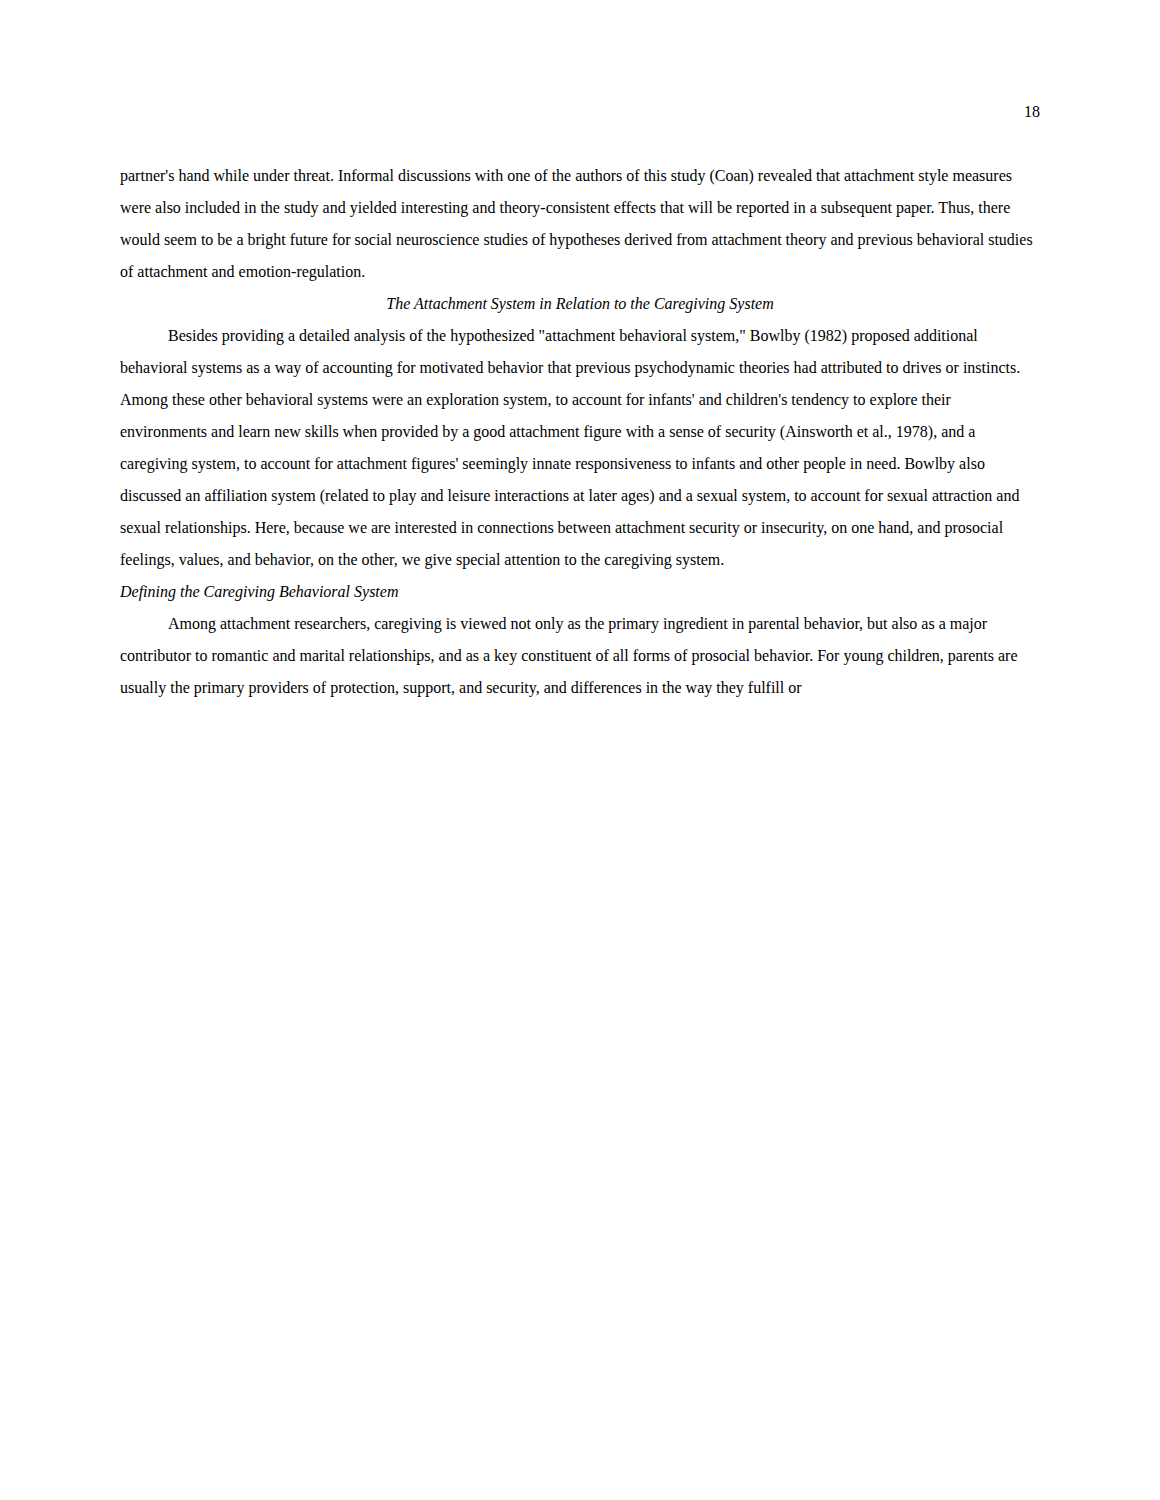18
partner's hand while under threat. Informal discussions with one of the authors of this study (Coan) revealed that attachment style measures were also included in the study and yielded interesting and theory-consistent effects that will be reported in a subsequent paper. Thus, there would seem to be a bright future for social neuroscience studies of hypotheses derived from attachment theory and previous behavioral studies of attachment and emotion-regulation.
The Attachment System in Relation to the Caregiving System
Besides providing a detailed analysis of the hypothesized "attachment behavioral system," Bowlby (1982) proposed additional behavioral systems as a way of accounting for motivated behavior that previous psychodynamic theories had attributed to drives or instincts. Among these other behavioral systems were an exploration system, to account for infants' and children's tendency to explore their environments and learn new skills when provided by a good attachment figure with a sense of security (Ainsworth et al., 1978), and a caregiving system, to account for attachment figures' seemingly innate responsiveness to infants and other people in need. Bowlby also discussed an affiliation system (related to play and leisure interactions at later ages) and a sexual system, to account for sexual attraction and sexual relationships. Here, because we are interested in connections between attachment security or insecurity, on one hand, and prosocial feelings, values, and behavior, on the other, we give special attention to the caregiving system.
Defining the Caregiving Behavioral System
Among attachment researchers, caregiving is viewed not only as the primary ingredient in parental behavior, but also as a major contributor to romantic and marital relationships, and as a key constituent of all forms of prosocial behavior. For young children, parents are usually the primary providers of protection, support, and security, and differences in the way they fulfill or